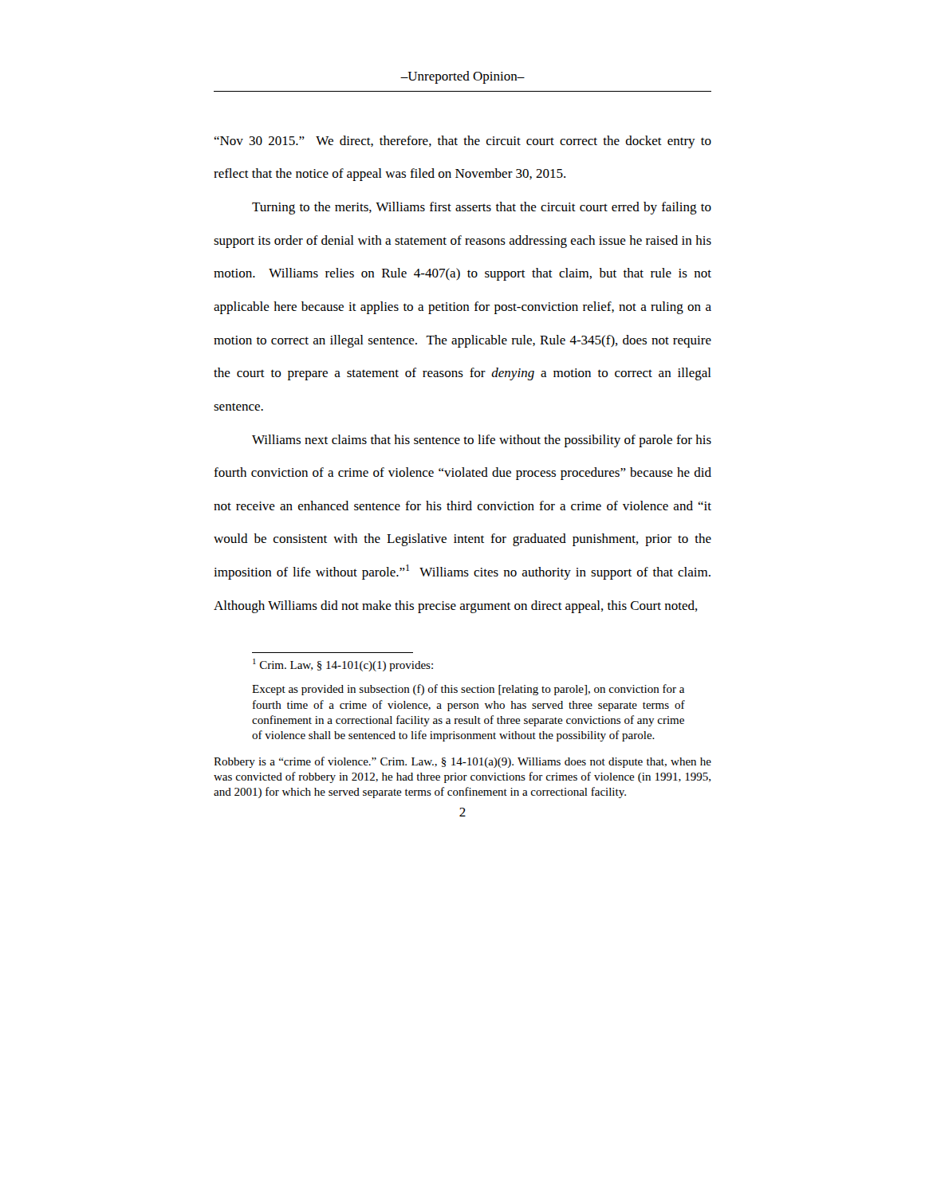–Unreported Opinion–
“Nov 30 2015.” We direct, therefore, that the circuit court correct the docket entry to reflect that the notice of appeal was filed on November 30, 2015.
Turning to the merits, Williams first asserts that the circuit court erred by failing to support its order of denial with a statement of reasons addressing each issue he raised in his motion. Williams relies on Rule 4-407(a) to support that claim, but that rule is not applicable here because it applies to a petition for post-conviction relief, not a ruling on a motion to correct an illegal sentence. The applicable rule, Rule 4-345(f), does not require the court to prepare a statement of reasons for denying a motion to correct an illegal sentence.
Williams next claims that his sentence to life without the possibility of parole for his fourth conviction of a crime of violence “violated due process procedures” because he did not receive an enhanced sentence for his third conviction for a crime of violence and “it would be consistent with the Legislative intent for graduated punishment, prior to the imposition of life without parole.”1 Williams cites no authority in support of that claim. Although Williams did not make this precise argument on direct appeal, this Court noted,
1 Crim. Law, § 14-101(c)(1) provides:
Except as provided in subsection (f) of this section [relating to parole], on conviction for a fourth time of a crime of violence, a person who has served three separate terms of confinement in a correctional facility as a result of three separate convictions of any crime of violence shall be sentenced to life imprisonment without the possibility of parole.
Robbery is a “crime of violence.” Crim. Law., § 14-101(a)(9). Williams does not dispute that, when he was convicted of robbery in 2012, he had three prior convictions for crimes of violence (in 1991, 1995, and 2001) for which he served separate terms of confinement in a correctional facility.
2